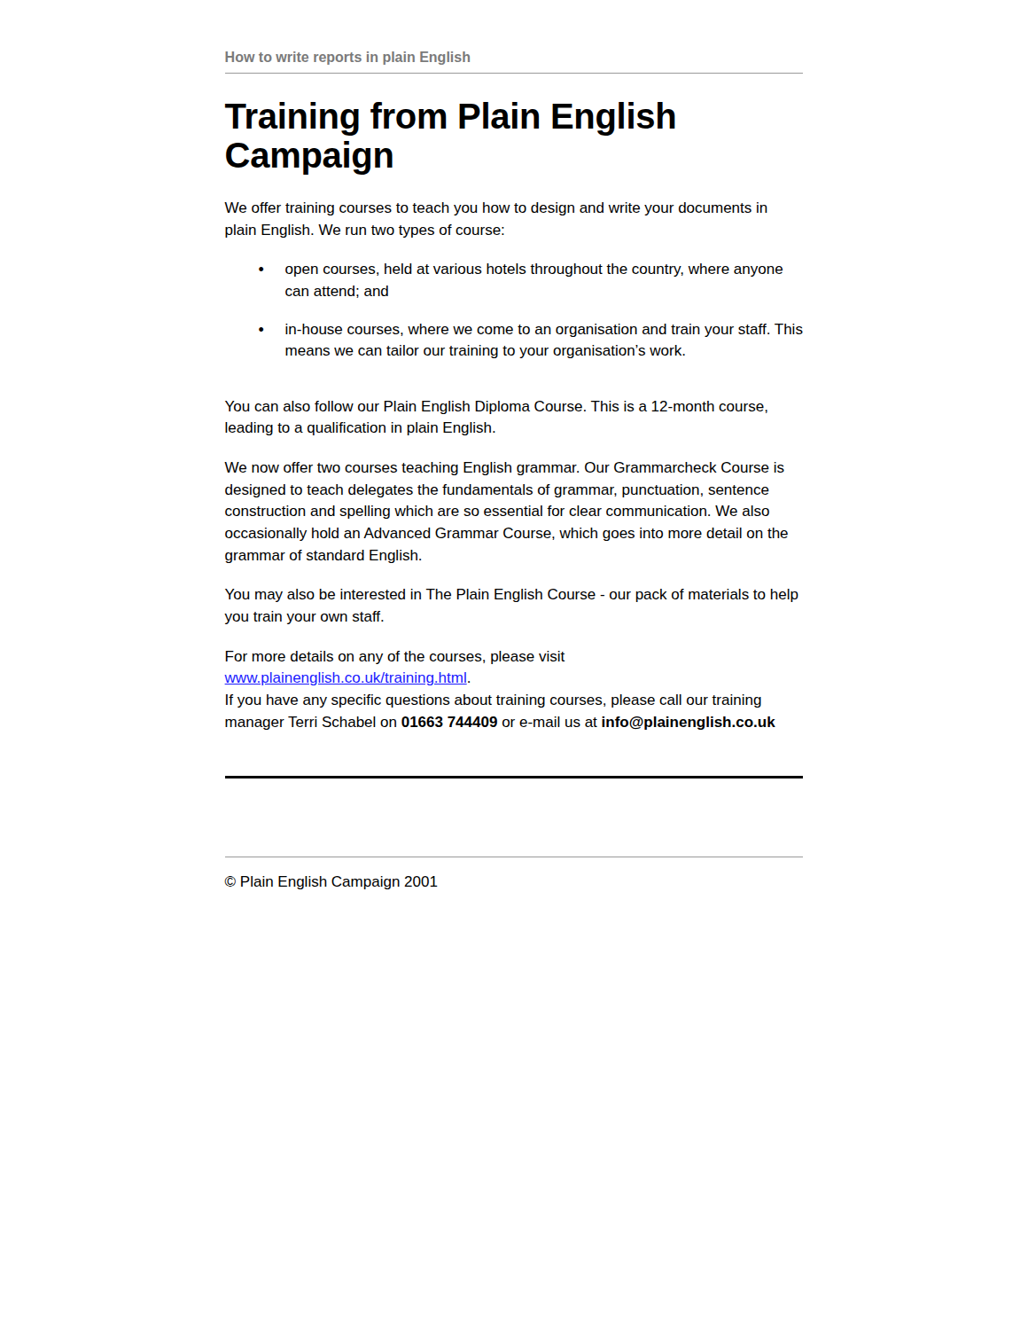How to write reports in plain English
Training from Plain English Campaign
We offer training courses to teach you how to design and write your documents in plain English. We run two types of course:
open courses, held at various hotels throughout the country, where anyone can attend; and
in-house courses, where we come to an organisation and train your staff. This means we can tailor our training to your organisation’s work.
You can also follow our Plain English Diploma Course. This is a 12-month course, leading to a qualification in plain English.
We now offer two courses teaching English grammar. Our Grammarcheck Course is designed to teach delegates the fundamentals of grammar, punctuation, sentence construction and spelling which are so essential for clear communication. We also occasionally hold an Advanced Grammar Course, which goes into more detail on the grammar of standard English.
You may also be interested in The Plain English Course - our pack of materials to help you train your own staff.
For more details on any of the courses, please visit www.plainenglish.co.uk/training.html.
If you have any specific questions about training courses, please call our training manager Terri Schabel on 01663 744409 or e-mail us at info@plainenglish.co.uk
© Plain English Campaign 2001